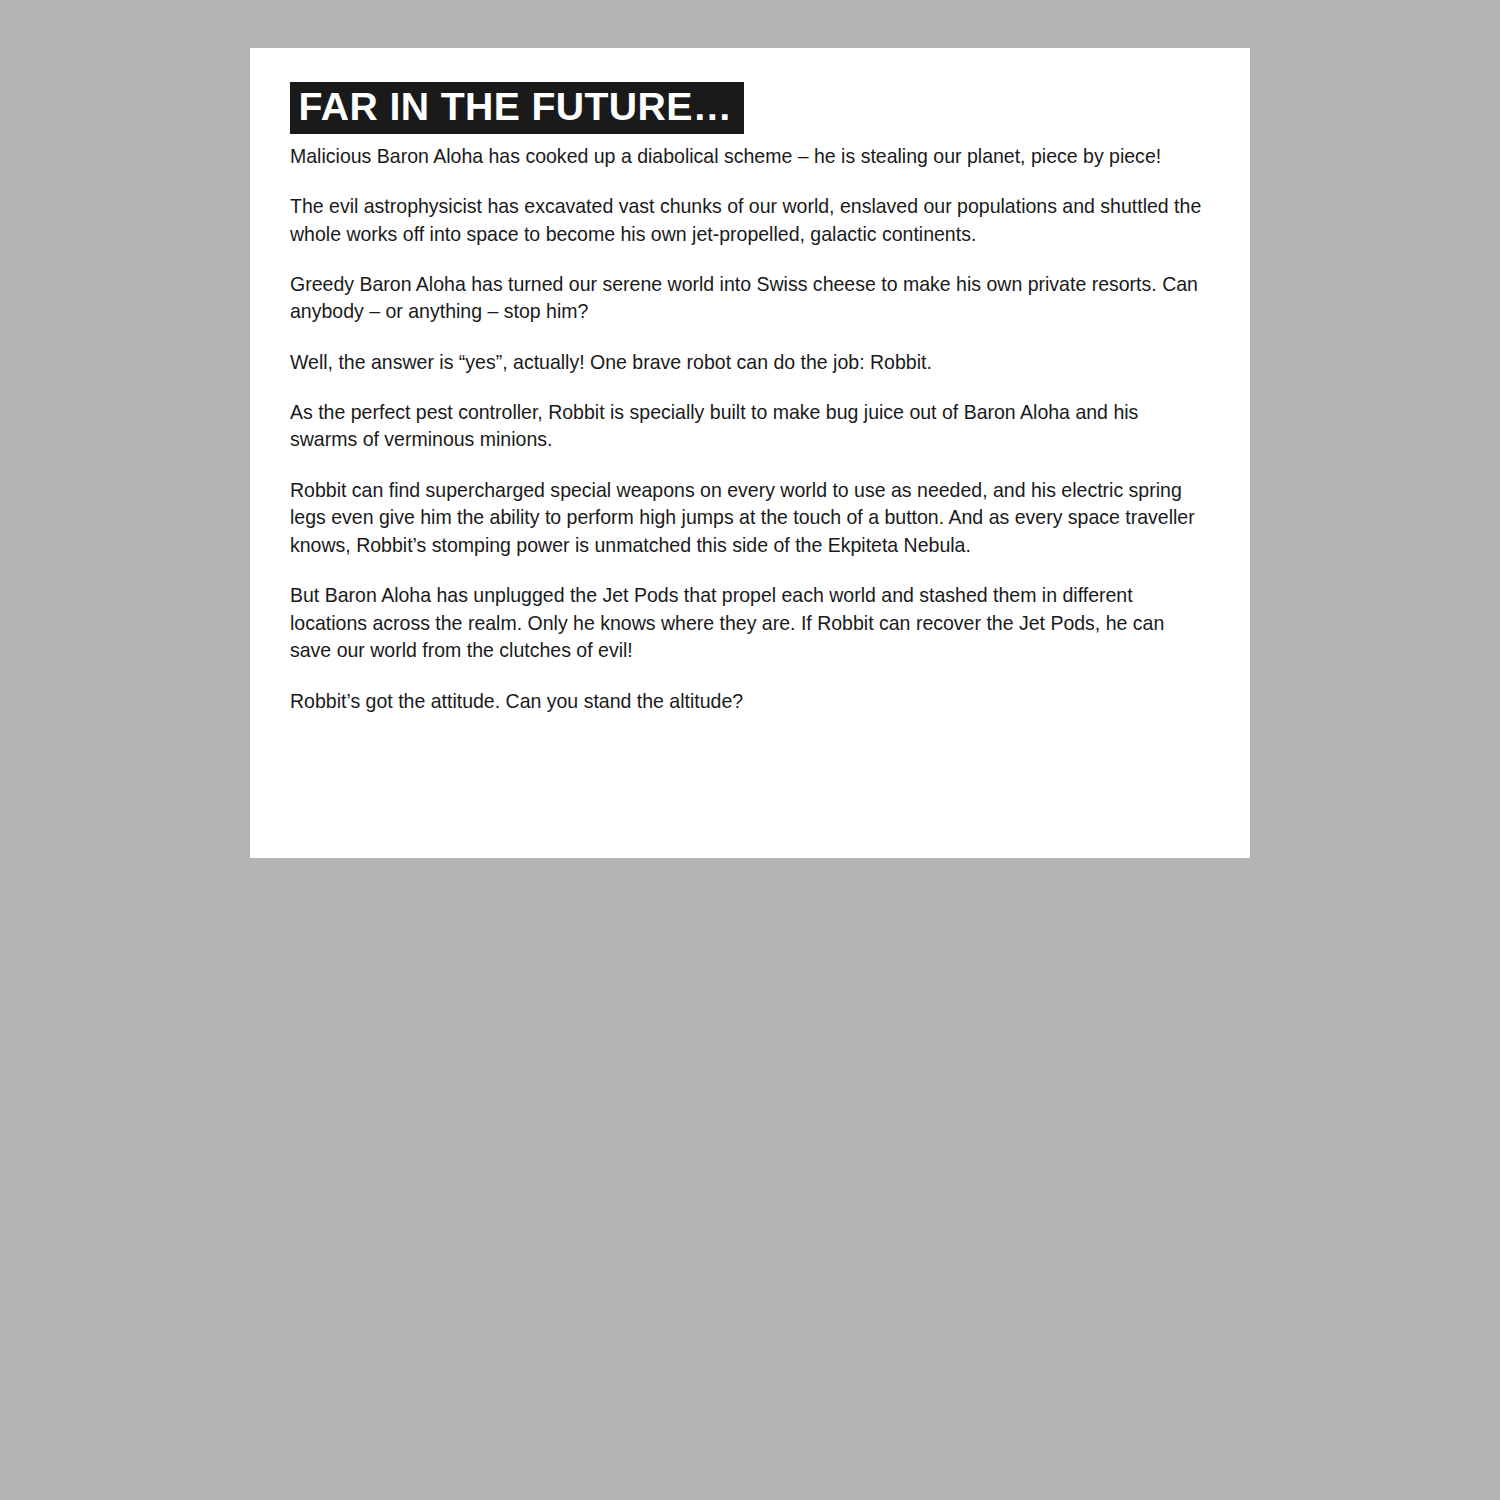FAR IN THE FUTURE…
Malicious Baron Aloha has cooked up a diabolical scheme – he is stealing our planet, piece by piece!
The evil astrophysicist has excavated vast chunks of our world, enslaved our populations and shuttled the whole works off into space to become his own jet-propelled, galactic continents.
Greedy Baron Aloha has turned our serene world into Swiss cheese to make his own private resorts. Can anybody – or anything – stop him?
Well, the answer is “yes”, actually! One brave robot can do the job: Robbit.
As the perfect pest controller, Robbit is specially built to make bug juice out of Baron Aloha and his swarms of verminous minions.
Robbit can find supercharged special weapons on every world to use as needed, and his electric spring legs even give him the ability to perform high jumps at the touch of a button. And as every space traveller knows, Robbit’s stomping power is unmatched this side of the Ekpiteta Nebula.
But Baron Aloha has unplugged the Jet Pods that propel each world and stashed them in different locations across the realm. Only he knows where they are. If Robbit can recover the Jet Pods, he can save our world from the clutches of evil!
Robbit’s got the attitude. Can you stand the altitude?